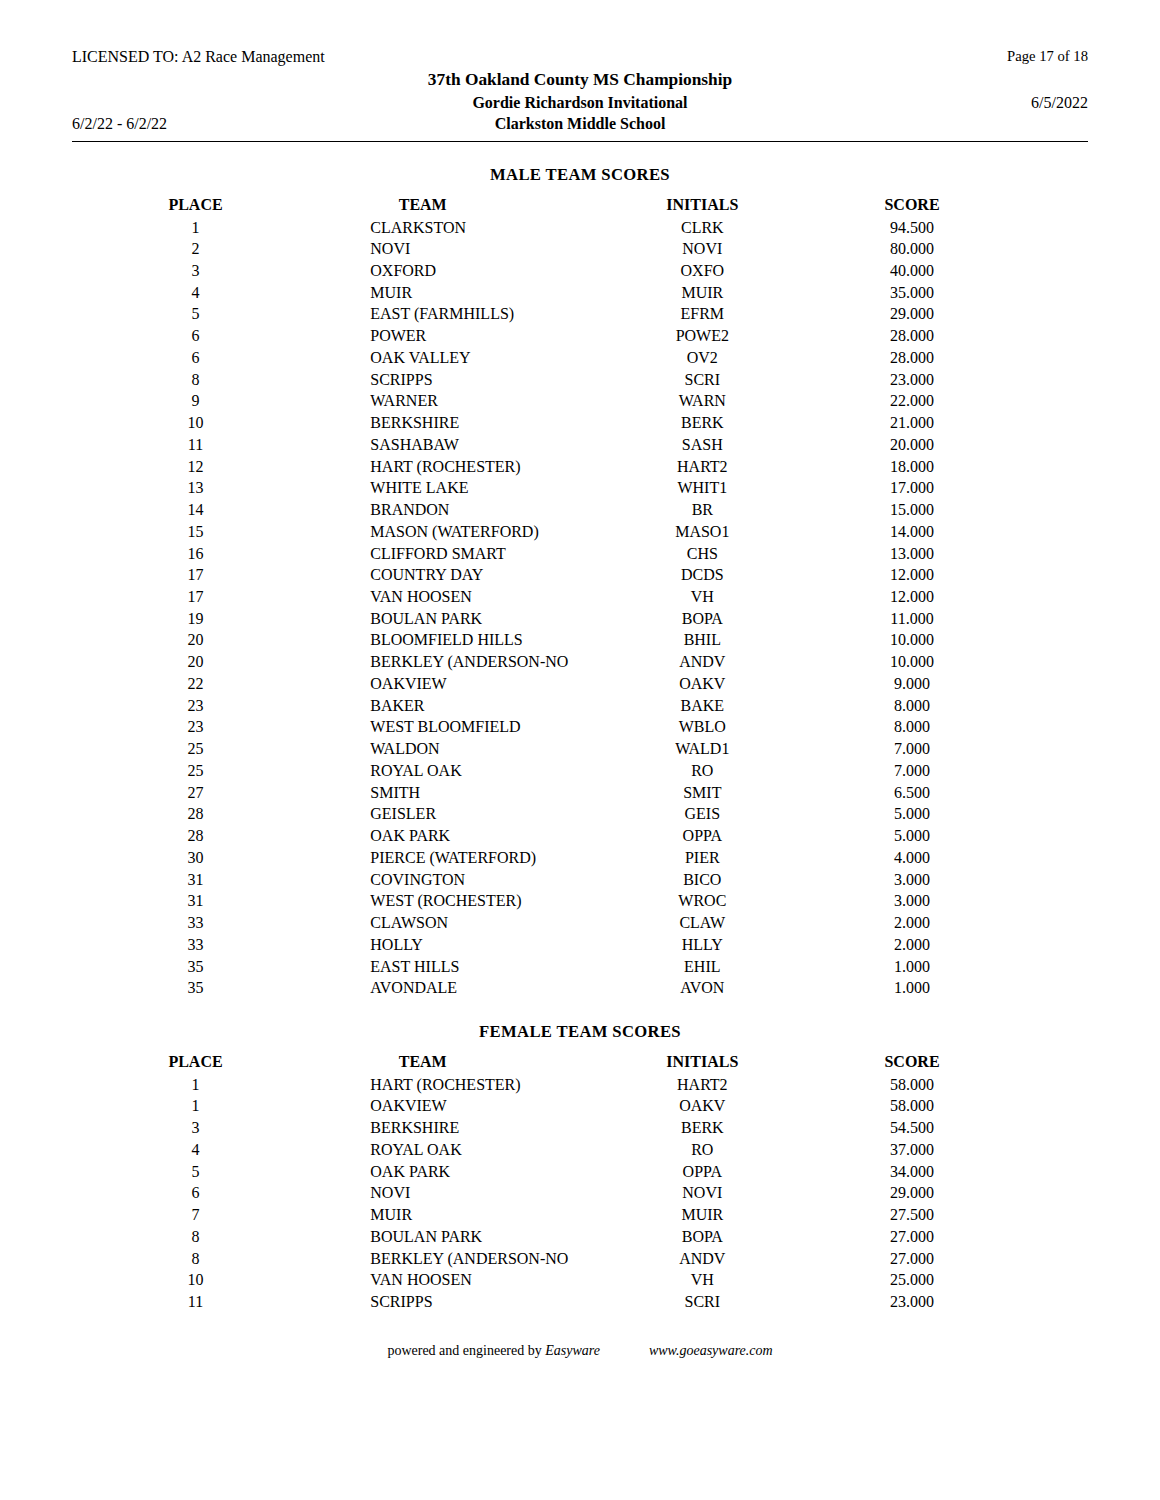LICENSED TO: A2 Race Management Page 17 of 18
37th Oakland County MS Championship
Gordie Richardson Invitational 6/5/2022 6/2/22 - 6/2/22
Clarkston Middle School
MALE TEAM SCORES
| PLACE | TEAM | INITIALS | SCORE |
| --- | --- | --- | --- |
| 1 | CLARKSTON | CLRK | 94.500 |
| 2 | NOVI | NOVI | 80.000 |
| 3 | OXFORD | OXFO | 40.000 |
| 4 | MUIR | MUIR | 35.000 |
| 5 | EAST (FARMHILLS) | EFRM | 29.000 |
| 6 | POWER | POWE2 | 28.000 |
| 6 | OAK VALLEY | OV2 | 28.000 |
| 8 | SCRIPPS | SCRI | 23.000 |
| 9 | WARNER | WARN | 22.000 |
| 10 | BERKSHIRE | BERK | 21.000 |
| 11 | SASHABAW | SASH | 20.000 |
| 12 | HART (ROCHESTER) | HART2 | 18.000 |
| 13 | WHITE LAKE | WHIT1 | 17.000 |
| 14 | BRANDON | BR | 15.000 |
| 15 | MASON (WATERFORD) | MASO1 | 14.000 |
| 16 | CLIFFORD SMART | CHS | 13.000 |
| 17 | COUNTRY DAY | DCDS | 12.000 |
| 17 | VAN HOOSEN | VH | 12.000 |
| 19 | BOULAN PARK | BOPA | 11.000 |
| 20 | BLOOMFIELD HILLS | BHIL | 10.000 |
| 20 | BERKLEY (ANDERSON-NO | ANDV | 10.000 |
| 22 | OAKVIEW | OAKV | 9.000 |
| 23 | BAKER | BAKE | 8.000 |
| 23 | WEST BLOOMFIELD | WBLO | 8.000 |
| 25 | WALDON | WALD1 | 7.000 |
| 25 | ROYAL OAK | RO | 7.000 |
| 27 | SMITH | SMIT | 6.500 |
| 28 | GEISLER | GEIS | 5.000 |
| 28 | OAK PARK | OPPA | 5.000 |
| 30 | PIERCE (WATERFORD) | PIER | 4.000 |
| 31 | COVINGTON | BICO | 3.000 |
| 31 | WEST (ROCHESTER) | WROC | 3.000 |
| 33 | CLAWSON | CLAW | 2.000 |
| 33 | HOLLY | HLLY | 2.000 |
| 35 | EAST HILLS | EHIL | 1.000 |
| 35 | AVONDALE | AVON | 1.000 |
FEMALE TEAM SCORES
| PLACE | TEAM | INITIALS | SCORE |
| --- | --- | --- | --- |
| 1 | HART (ROCHESTER) | HART2 | 58.000 |
| 1 | OAKVIEW | OAKV | 58.000 |
| 3 | BERKSHIRE | BERK | 54.500 |
| 4 | ROYAL OAK | RO | 37.000 |
| 5 | OAK PARK | OPPA | 34.000 |
| 6 | NOVI | NOVI | 29.000 |
| 7 | MUIR | MUIR | 27.500 |
| 8 | BOULAN PARK | BOPA | 27.000 |
| 8 | BERKLEY (ANDERSON-NO | ANDV | 27.000 |
| 10 | VAN HOOSEN | VH | 25.000 |
| 11 | SCRIPPS | SCRI | 23.000 |
powered and engineered by Easyware www.goeasyware.com